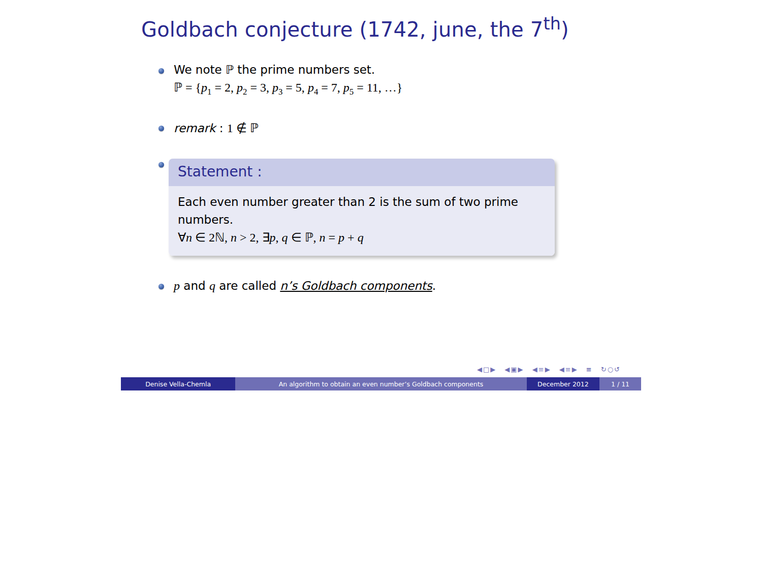Goldbach conjecture (1742, june, the 7th)
We note ℙ the prime numbers set.
ℙ = {p1 = 2, p2 = 3, p3 = 5, p4 = 7, p5 = 11, …}
remark : 1 ∉ ℙ
Statement :
Each even number greater than 2 is the sum of two prime numbers.
∀n ∈ 2ℕ, n > 2, ∃p, q ∈ ℙ, n = p + q
p and q are called n’s Goldbach components.
◀□▶ ◀▣▶ ◀≡▶ ◀≡▶ ≡ ↻○↺
Denise Vella-Chemla
An algorithm to obtain an even number’s Goldbach components
December 2012
1 / 11